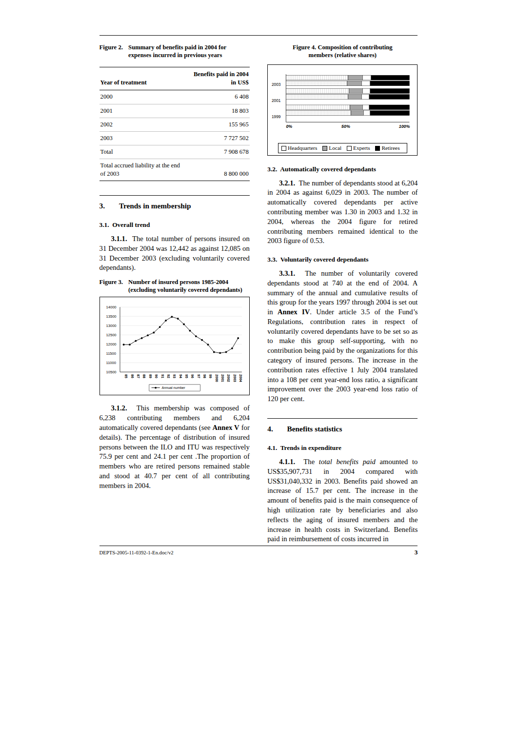Figure 2. Summary of benefits paid in 2004 for expenses incurred in previous years
| Year of treatment | Benefits paid in 2004 in US$ |
| --- | --- |
| 2000 | 6 408 |
| 2001 | 18 803 |
| 2002 | 155 965 |
| 2003 | 7 727 502 |
| Total | 7 908 678 |
| Total accrued liability at the end of 2003 | 8 800 000 |
3. Trends in membership
3.1. Overall trend
3.1.1. The total number of persons insured on 31 December 2004 was 12,442 as against 12,085 on 31 December 2003 (excluding voluntarily covered dependants).
Figure 3. Number of insured persons 1985-2004 (excluding voluntarily covered dependants)
14000 13500 13000 12500 12000 11500 11000 10500 85 86 87 88 89 90 91 92 93 94 95 96 97 98 99 2000 2001 2002 2003 2004 Annual number
3.1.2. This membership was composed of 6,238 contributing members and 6,204 automatically covered dependants (see Annex V for details). The percentage of distribution of insured persons between the ILO and ITU was respectively 75.9 per cent and 24.1 per cent .The proportion of members who are retired persons remained stable and stood at 40.7 per cent of all contributing members in 2004.
Figure 4. Composition of contributing
members (relative shares)
2003 2001 1999 0% 50% 100%
Headquarters Local Experts Retirees
3.2. Automatically covered dependants
3.2.1. The number of dependants stood at 6,204 in 2004 as against 6,029 in 2003. The number of automatically covered dependants per active contributing member was 1.30 in 2003 and 1.32 in 2004, whereas the 2004 figure for retired contributing members remained identical to the 2003 figure of 0.53.
3.3. Voluntarily covered dependants
3.3.1. The number of voluntarily covered dependants stood at 740 at the end of 2004. A summary of the annual and cumulative results of this group for the years 1997 through 2004 is set out in Annex IV. Under article 3.5 of the Fund’s Regulations, contribution rates in respect of voluntarily covered dependants have to be set so as to make this group self-supporting, with no contribution being paid by the organizations for this category of insured persons. The increase in the contribution rates effective 1 July 2004 translated into a 108 per cent year-end loss ratio, a significant improvement over the 2003 year-end loss ratio of 120 per cent.
4. Benefits statistics
4.1. Trends in expenditure
4.1.1. The total benefits paid amounted to US$35,907,731 in 2004 compared with US$31,040,332 in 2003. Benefits paid showed an increase of 15.7 per cent. The increase in the amount of benefits paid is the main consequence of high utilization rate by beneficiaries and also reflects the aging of insured members and the increase in health costs in Switzerland. Benefits paid in reimbursement of costs incurred in
DEPTS-2005-11-0392-1-En.doc/v2 3